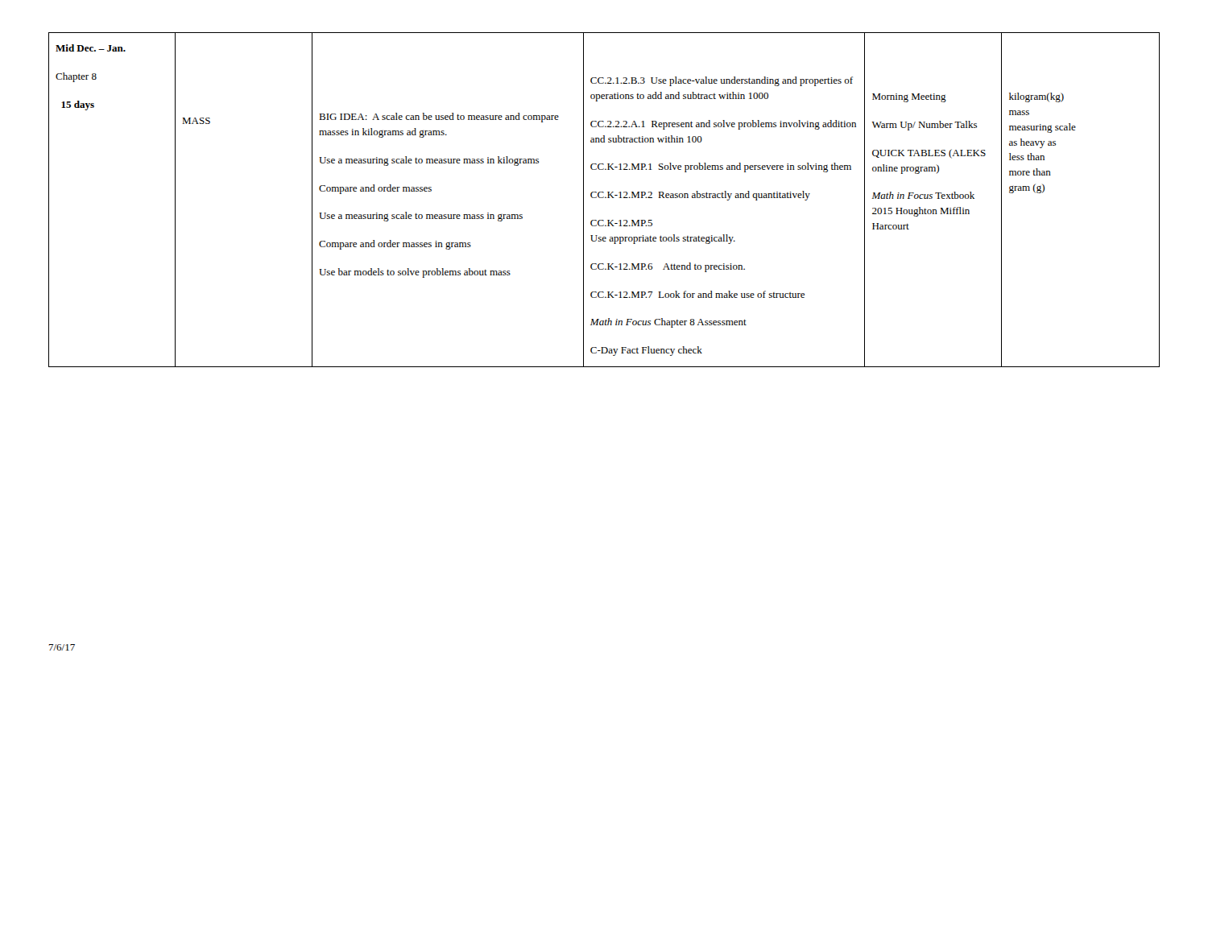| Mid Dec. – Jan. Chapter 8 15 days | MASS | BIG IDEA: A scale can be used to measure and compare masses in kilograms ad grams. Use a measuring scale to measure mass in kilograms Compare and order masses Use a measuring scale to measure mass in grams Compare and order masses in grams Use bar models to solve problems about mass | CC.2.1.2.B.3 Use place-value understanding and properties of operations to add and subtract within 1000 CC.2.2.2.A.1 Represent and solve problems involving addition and subtraction within 100 CC.K-12.MP.1 Solve problems and persevere in solving them CC.K-12.MP.2 Reason abstractly and quantitatively CC.K-12.MP.5 Use appropriate tools strategically. CC.K-12.MP.6 Attend to precision. CC.K-12.MP.7 Look for and make use of structure Math in Focus Chapter 8 Assessment C-Day Fact Fluency check | Morning Meeting Warm Up/ Number Talks QUICK TABLES (ALEKS online program) Math in Focus Textbook 2015 Houghton Mifflin Harcourt | kilogram(kg) mass measuring scale as heavy as less than more than gram (g) |
7/6/17